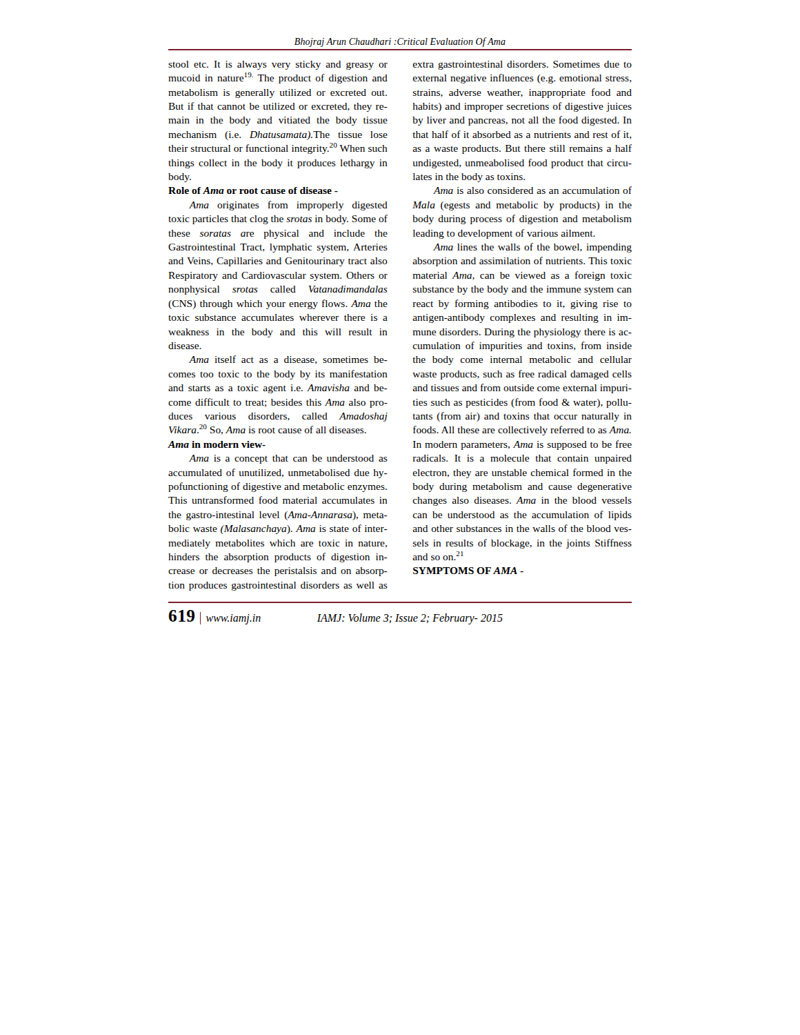Bhojraj Arun Chaudhari :Critical Evaluation Of Ama
stool etc. It is always very sticky and greasy or mucoid in nature19. The product of digestion and metabolism is generally utilized or excreted out. But if that cannot be utilized or excreted, they remain in the body and vitiated the body tissue mechanism (i.e. Dhatusamata). The tissue lose their structural or functional integrity.20 When such things collect in the body it produces lethargy in body.
Role of Ama or root cause of disease -
Ama originates from improperly digested toxic particles that clog the srotas in body. Some of these soratas are physical and include the Gastrointestinal Tract, lymphatic system, Arteries and Veins, Capillaries and Genitourinary tract also Respiratory and Cardiovascular system. Others or nonphysical srotas called Vatanadimandalas (CNS) through which your energy flows. Ama the toxic substance accumulates wherever there is a weakness in the body and this will result in disease.
Ama itself act as a disease, sometimes becomes too toxic to the body by its manifestation and starts as a toxic agent i.e. Amavisha and become difficult to treat; besides this Ama also produces various disorders, called Amadoshaj Vikara.20 So, Ama is root cause of all diseases.
Ama in modern view-
Ama is a concept that can be understood as accumulated of unutilized, unmetabolised due hypofunctioning of digestive and metabolic enzymes. This untransformed food material accumulates in the gastro-intestinal level (Ama-Annarasa), metabolic waste (Malasanchaya). Ama is state of intermediately metabolites which are toxic in nature, hinders the absorption products of digestion increase or decreases the peristalsis and on absorption produces gastrointestinal disorders as well as extra gastrointestinal disorders. Sometimes due to external negative influences (e.g. emotional stress, strains, adverse weather, inappropriate food and habits) and improper secretions of digestive juices by liver and pancreas, not all the food digested. In that half of it absorbed as a nutrients and rest of it, as a waste products. But there still remains a half undigested, unmeabolised food product that circulates in the body as toxins.
Ama is also considered as an accumulation of Mala (egests and metabolic by products) in the body during process of digestion and metabolism leading to development of various ailment.
Ama lines the walls of the bowel, impending absorption and assimilation of nutrients. This toxic material Ama, can be viewed as a foreign toxic substance by the body and the immune system can react by forming antibodies to it, giving rise to antigen-antibody complexes and resulting in immune disorders. During the physiology there is accumulation of impurities and toxins, from inside the body come internal metabolic and cellular waste products, such as free radical damaged cells and tissues and from outside come external impurities such as pesticides (from food & water), pollutants (from air) and toxins that occur naturally in foods. All these are collectively referred to as Ama. In modern parameters, Ama is supposed to be free radicals. It is a molecule that contain unpaired electron, they are unstable chemical formed in the body during metabolism and cause degenerative changes also diseases. Ama in the blood vessels can be understood as the accumulation of lipids and other substances in the walls of the blood vessels in results of blockage, in the joints Stiffness and so on.21
SYMPTOMS OF AMA -
619 www.iamj.in IAMJ: Volume 3; Issue 2; February- 2015